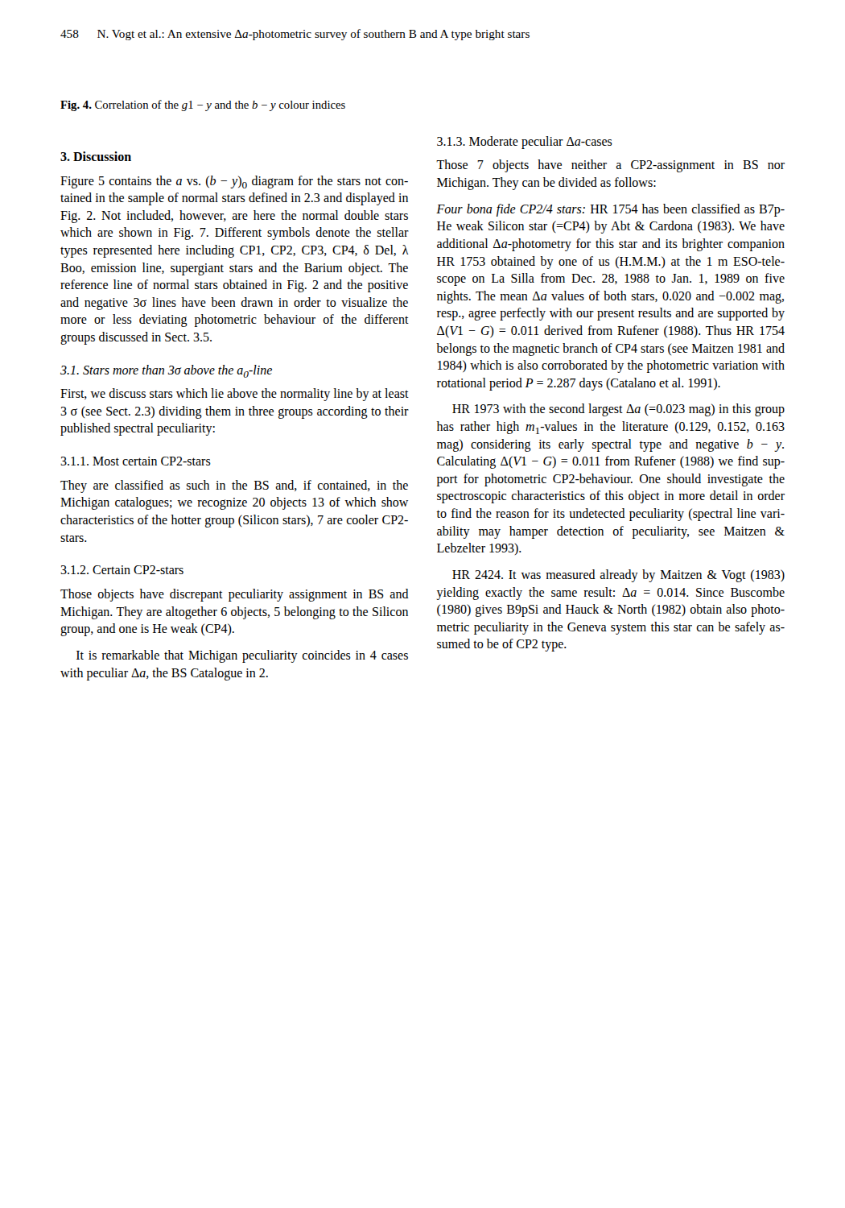458 N. Vogt et al.: An extensive Δa-photometric survey of southern B and A type bright stars
Fig. 4. Correlation of the g1 − y and the b − y colour indices
3. Discussion
Figure 5 contains the a vs. (b − y)0 diagram for the stars not contained in the sample of normal stars defined in 2.3 and displayed in Fig. 2. Not included, however, are here the normal double stars which are shown in Fig. 7. Different symbols denote the stellar types represented here including CP1, CP2, CP3, CP4, δ Del, λ Boo, emission line, supergiant stars and the Barium object. The reference line of normal stars obtained in Fig. 2 and the positive and negative 3σ lines have been drawn in order to visualize the more or less deviating photometric behaviour of the different groups discussed in Sect. 3.5.
3.1. Stars more than 3σ above the a0-line
First, we discuss stars which lie above the normality line by at least 3 σ (see Sect. 2.3) dividing them in three groups according to their published spectral peculiarity:
3.1.1. Most certain CP2-stars
They are classified as such in the BS and, if contained, in the Michigan catalogues; we recognize 20 objects 13 of which show characteristics of the hotter group (Silicon stars), 7 are cooler CP2-stars.
3.1.2. Certain CP2-stars
Those objects have discrepant peculiarity assignment in BS and Michigan. They are altogether 6 objects, 5 belonging to the Silicon group, and one is He weak (CP4).
It is remarkable that Michigan peculiarity coincides in 4 cases with peculiar Δa, the BS Catalogue in 2.
3.1.3. Moderate peculiar Δa-cases
Those 7 objects have neither a CP2-assignment in BS nor Michigan. They can be divided as follows:
Four bona fide CP2/4 stars: HR 1754 has been classified as B7p-He weak Silicon star (=CP4) by Abt & Cardona (1983). We have additional Δa-photometry for this star and its brighter companion HR 1753 obtained by one of us (H.M.M.) at the 1 m ESO-telescope on La Silla from Dec. 28, 1988 to Jan. 1, 1989 on five nights. The mean Δa values of both stars, 0.020 and −0.002 mag, resp., agree perfectly with our present results and are supported by Δ(V1 − G) = 0.011 derived from Rufener (1988). Thus HR 1754 belongs to the magnetic branch of CP4 stars (see Maitzen 1981 and 1984) which is also corroborated by the photometric variation with rotational period P = 2.287 days (Catalano et al. 1991).
HR 1973 with the second largest Δa (=0.023 mag) in this group has rather high m1-values in the literature (0.129, 0.152, 0.163 mag) considering its early spectral type and negative b − y. Calculating Δ(V1 − G) = 0.011 from Rufener (1988) we find support for photometric CP2-behaviour. One should investigate the spectroscopic characteristics of this object in more detail in order to find the reason for its undetected peculiarity (spectral line variability may hamper detection of peculiarity, see Maitzen & Lebzelter 1993).
HR 2424. It was measured already by Maitzen & Vogt (1983) yielding exactly the same result: Δa = 0.014. Since Buscombe (1980) gives B9pSi and Hauck & North (1982) obtain also photometric peculiarity in the Geneva system this star can be safely assumed to be of CP2 type.